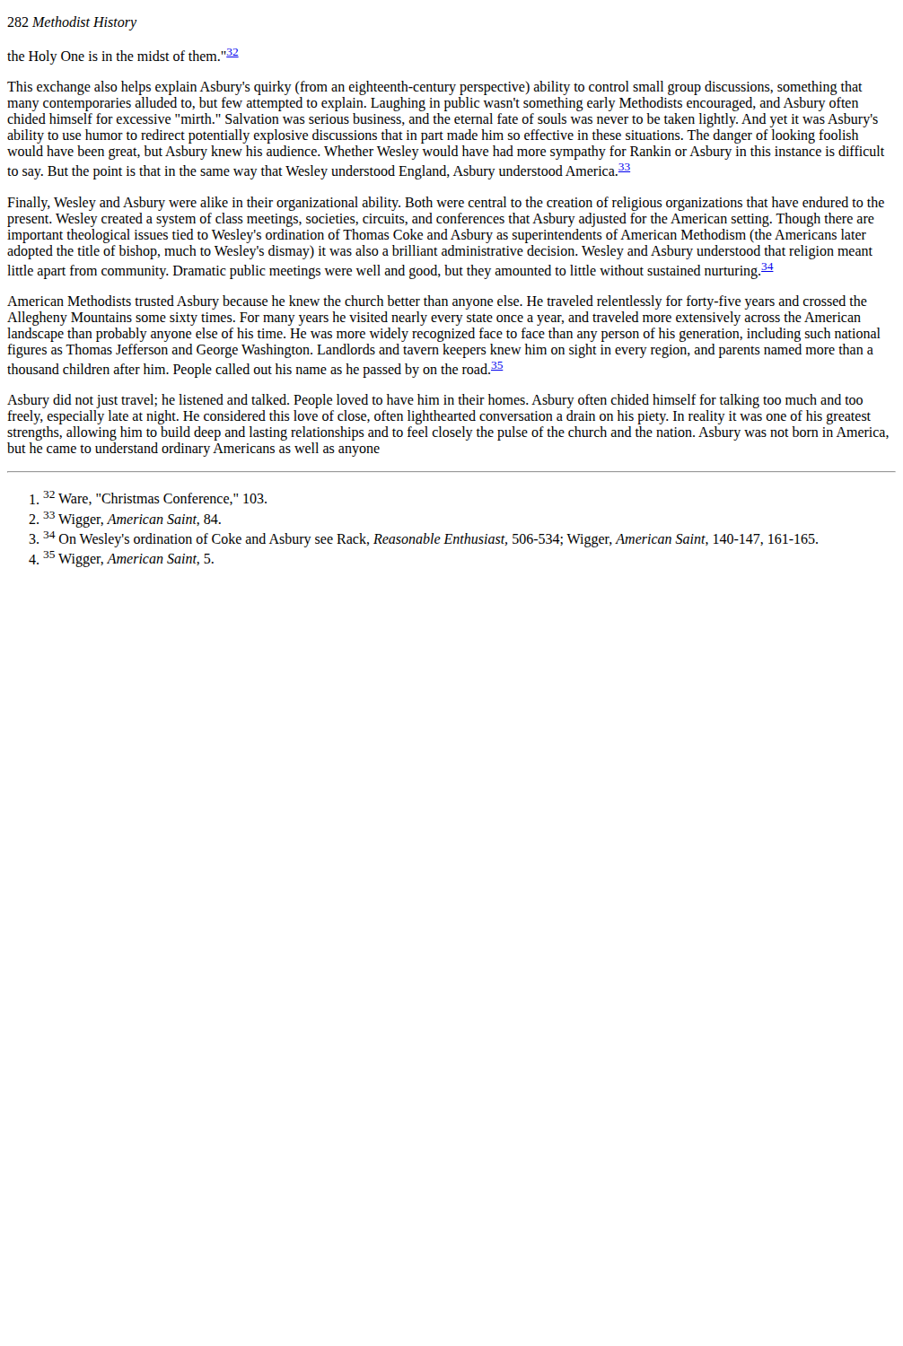282 Methodist History
the Holy One is in the midst of them."32
This exchange also helps explain Asbury's quirky (from an eighteenth-century perspective) ability to control small group discussions, something that many contemporaries alluded to, but few attempted to explain. Laughing in public wasn't something early Methodists encouraged, and Asbury often chided himself for excessive "mirth." Salvation was serious business, and the eternal fate of souls was never to be taken lightly. And yet it was Asbury's ability to use humor to redirect potentially explosive discussions that in part made him so effective in these situations. The danger of looking foolish would have been great, but Asbury knew his audience. Whether Wesley would have had more sympathy for Rankin or Asbury in this instance is difficult to say. But the point is that in the same way that Wesley understood England, Asbury understood America.33
Finally, Wesley and Asbury were alike in their organizational ability. Both were central to the creation of religious organizations that have endured to the present. Wesley created a system of class meetings, societies, circuits, and conferences that Asbury adjusted for the American setting. Though there are important theological issues tied to Wesley's ordination of Thomas Coke and Asbury as superintendents of American Methodism (the Americans later adopted the title of bishop, much to Wesley's dismay) it was also a brilliant administrative decision. Wesley and Asbury understood that religion meant little apart from community. Dramatic public meetings were well and good, but they amounted to little without sustained nurturing.34
American Methodists trusted Asbury because he knew the church better than anyone else. He traveled relentlessly for forty-five years and crossed the Allegheny Mountains some sixty times. For many years he visited nearly every state once a year, and traveled more extensively across the American landscape than probably anyone else of his time. He was more widely recognized face to face than any person of his generation, including such national figures as Thomas Jefferson and George Washington. Landlords and tavern keepers knew him on sight in every region, and parents named more than a thousand children after him. People called out his name as he passed by on the road.35
Asbury did not just travel; he listened and talked. People loved to have him in their homes. Asbury often chided himself for talking too much and too freely, especially late at night. He considered this love of close, often lighthearted conversation a drain on his piety. In reality it was one of his greatest strengths, allowing him to build deep and lasting relationships and to feel closely the pulse of the church and the nation. Asbury was not born in America, but he came to understand ordinary Americans as well as anyone
32 Ware, "Christmas Conference," 103.
33 Wigger, American Saint, 84.
34 On Wesley's ordination of Coke and Asbury see Rack, Reasonable Enthusiast, 506-534; Wigger, American Saint, 140-147, 161-165.
35 Wigger, American Saint, 5.